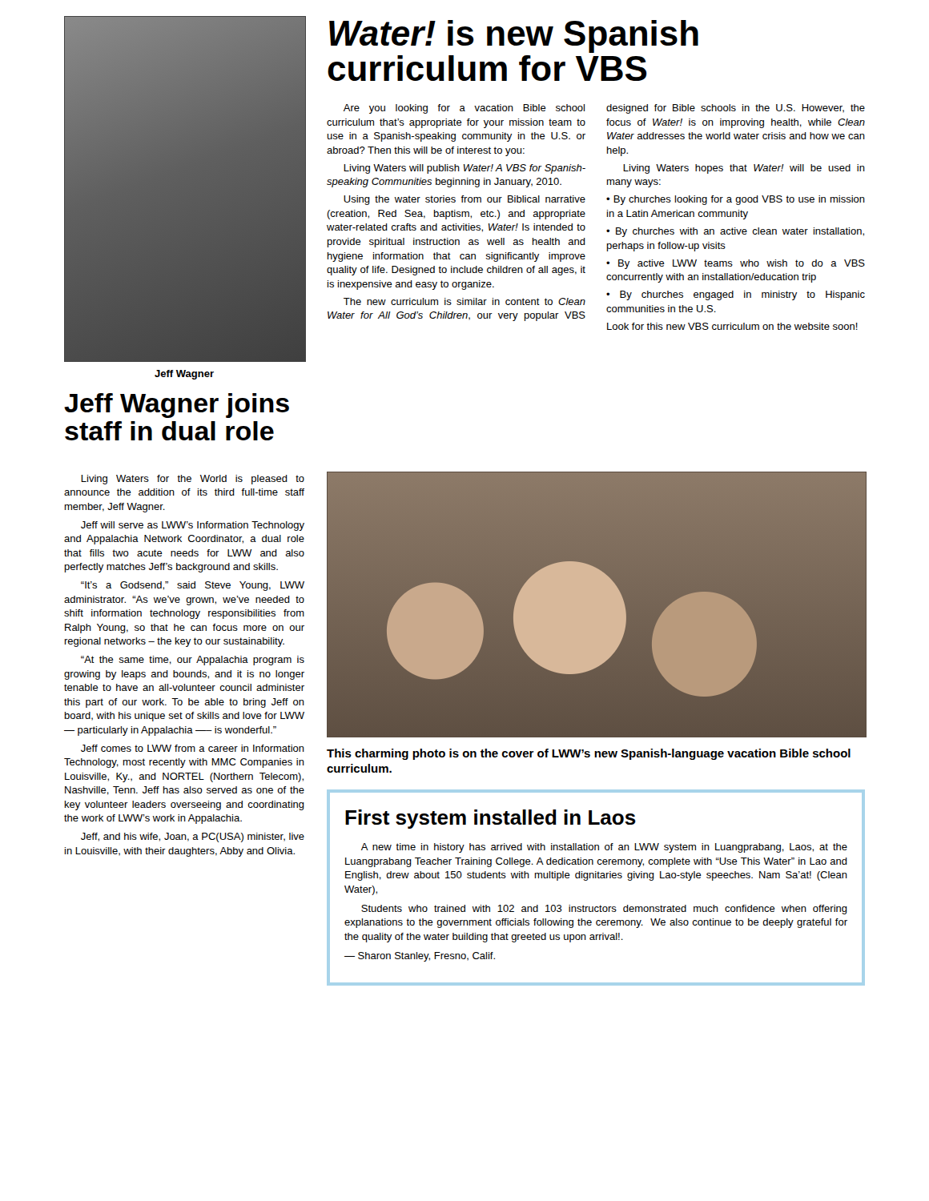Jeff Wagner
Jeff Wagner joins staff in dual role
Water! is new Spanish curriculum for VBS
Are you looking for a vacation Bible school curriculum that’s appropriate for your mission team to use in a Spanish-speaking community in the U.S. or abroad? Then this will be of interest to you:
Living Waters will publish Water! A VBS for Spanish-speaking Communities beginning in January, 2010.
Using the water stories from our Biblical narrative (creation, Red Sea, baptism, etc.) and appropriate water-related crafts and activities, Water! Is intended to provide spiritual instruction as well as health and hygiene information that can significantly improve quality of life. Designed to include children of all ages, it is inexpensive and easy to organize.
The new curriculum is similar in content to Clean Water for All God’s Children, our very popular VBS designed for Bible schools in the U.S. However, the focus of Water! is on improving health, while Clean Water addresses the world water crisis and how we can help.
Living Waters hopes that Water! will be used in many ways:
• By churches looking for a good VBS to use in mission in a Latin American community
• By churches with an active clean water installation, perhaps in follow-up visits
• By active LWW teams who wish to do a VBS concurrently with an installation/education trip
• By churches engaged in ministry to Hispanic communities in the U.S.
Look for this new VBS curriculum on the website soon!
Living Waters for the World is pleased to announce the addition of its third full-time staff member, Jeff Wagner.
Jeff will serve as LWW’s Information Technology and Appalachia Network Coordinator, a dual role that fills two acute needs for LWW and also perfectly matches Jeff’s background and skills.
“It’s a Godsend,” said Steve Young, LWW administrator. “As we’ve grown, we’ve needed to shift information technology responsibilities from Ralph Young, so that he can focus more on our regional networks – the key to our sustainability.
“At the same time, our Appalachia program is growing by leaps and bounds, and it is no longer tenable to have an all-volunteer council administer this part of our work. To be able to bring Jeff on board, with his unique set of skills and love for LWW — particularly in Appalachia —– is wonderful.”
Jeff comes to LWW from a career in Information Technology, most recently with MMC Companies in Louisville, Ky., and NORTEL (Northern Telecom), Nashville, Tenn. Jeff has also served as one of the key volunteer leaders overseeing and coordinating the work of LWW’s work in Appalachia.
Jeff, and his wife, Joan, a PC(USA) minister, live in Louisville, with their daughters, Abby and Olivia.
This charming photo is on the cover of LWW’s new Spanish-language vacation Bible school curriculum.
First system installed in Laos
A new time in history has arrived with installation of an LWW system in Luangprabang, Laos, at the Luangprabang Teacher Training College. A dedication ceremony, complete with “Use This Water” in Lao and English, drew about 150 students with multiple dignitaries giving Lao-style speeches. Nam Sa’at! (Clean Water),
Students who trained with 102 and 103 instructors demonstrated much confidence when offering explanations to the government officials following the ceremony. We also continue to be deeply grateful for the quality of the water building that greeted us upon arrival!.
— Sharon Stanley, Fresno, Calif.